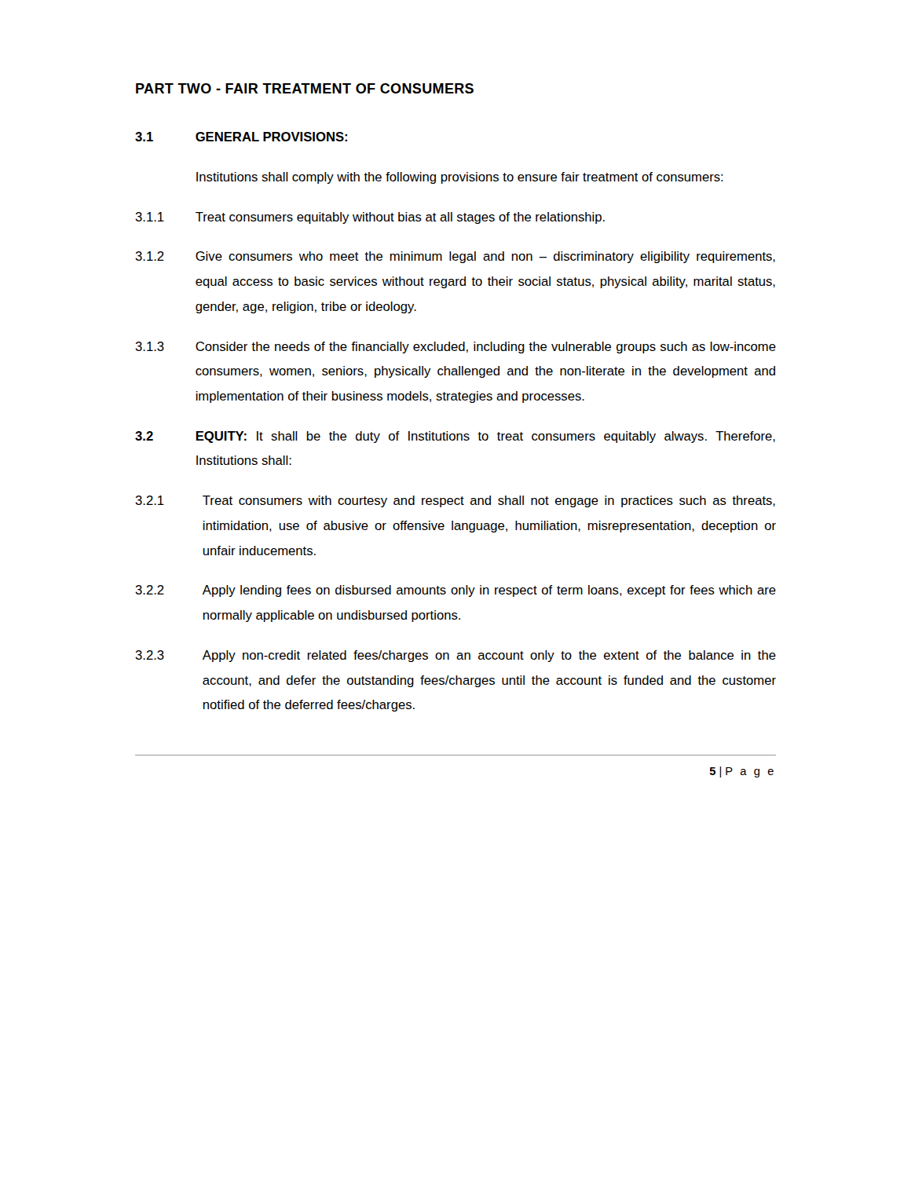PART TWO - FAIR TREATMENT OF CONSUMERS
3.1
GENERAL PROVISIONS:
Institutions shall comply with the following provisions to ensure fair treatment of consumers:
3.1.1
Treat consumers equitably without bias at all stages of the relationship.
3.1.2
Give consumers who meet the minimum legal and non – discriminatory eligibility requirements, equal access to basic services without regard to their social status, physical ability, marital status, gender, age, religion, tribe or ideology.
3.1.3
Consider the needs of the financially excluded, including the vulnerable groups such as low-income consumers, women, seniors, physically challenged and the non-literate in the development and implementation of their business models, strategies and processes.
3.2
EQUITY: It shall be the duty of Institutions to treat consumers equitably always. Therefore, Institutions shall:
3.2.1
Treat consumers with courtesy and respect and shall not engage in practices such as threats, intimidation, use of abusive or offensive language, humiliation, misrepresentation, deception or unfair inducements.
3.2.2
Apply lending fees on disbursed amounts only in respect of term loans, except for fees which are normally applicable on undisbursed portions.
3.2.3
Apply non-credit related fees/charges on an account only to the extent of the balance in the account, and defer the outstanding fees/charges until the account is funded and the customer notified of the deferred fees/charges.
5 | P a g e